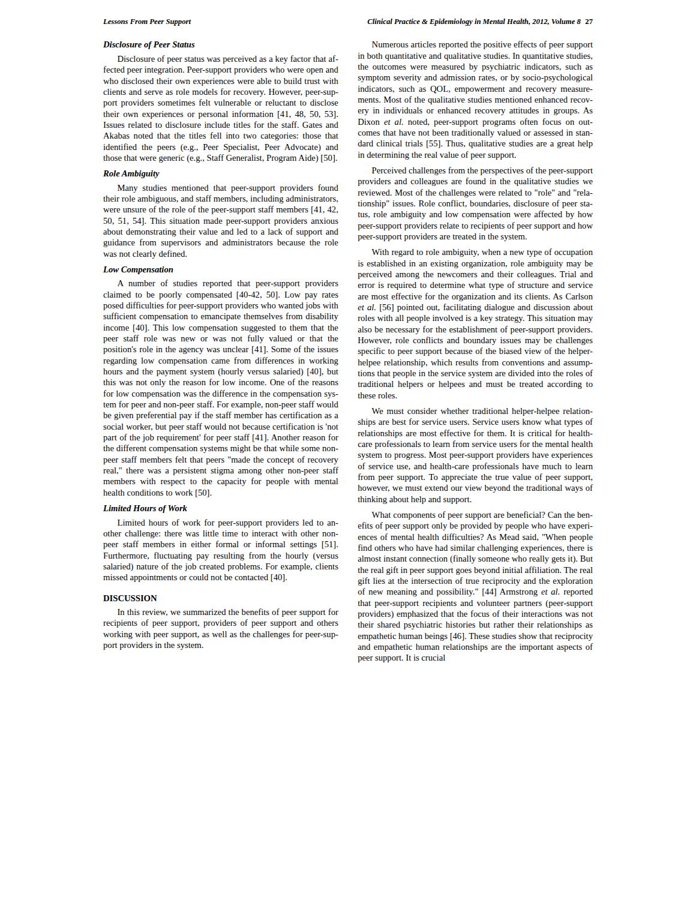Lessons From Peer Support
Clinical Practice & Epidemiology in Mental Health, 2012, Volume 827
Disclosure of Peer Status
Disclosure of peer status was perceived as a key factor that affected peer integration. Peer-support providers who were open and who disclosed their own experiences were able to build trust with clients and serve as role models for recovery. However, peer-support providers sometimes felt vulnerable or reluctant to disclose their own experiences or personal information [41, 48, 50, 53]. Issues related to disclosure include titles for the staff. Gates and Akabas noted that the titles fell into two categories: those that identified the peers (e.g., Peer Specialist, Peer Advocate) and those that were generic (e.g., Staff Generalist, Program Aide) [50].
Role Ambiguity
Many studies mentioned that peer-support providers found their role ambiguous, and staff members, including administrators, were unsure of the role of the peer-support staff members [41, 42, 50, 51, 54]. This situation made peer-support providers anxious about demonstrating their value and led to a lack of support and guidance from supervisors and administrators because the role was not clearly defined.
Low Compensation
A number of studies reported that peer-support providers claimed to be poorly compensated [40-42, 50]. Low pay rates posed difficulties for peer-support providers who wanted jobs with sufficient compensation to emancipate themselves from disability income [40]. This low compensation suggested to them that the peer staff role was new or was not fully valued or that the position's role in the agency was unclear [41]. Some of the issues regarding low compensation came from differences in working hours and the payment system (hourly versus salaried) [40], but this was not only the reason for low income. One of the reasons for low compensation was the difference in the compensation system for peer and non-peer staff. For example, non-peer staff would be given preferential pay if the staff member has certification as a social worker, but peer staff would not because certification is 'not part of the job requirement' for peer staff [41]. Another reason for the different compensation systems might be that while some non-peer staff members felt that peers "made the concept of recovery real," there was a persistent stigma among other non-peer staff members with respect to the capacity for people with mental health conditions to work [50].
Limited Hours of Work
Limited hours of work for peer-support providers led to another challenge: there was little time to interact with other non-peer staff members in either formal or informal settings [51]. Furthermore, fluctuating pay resulting from the hourly (versus salaried) nature of the job created problems. For example, clients missed appointments or could not be contacted [40].
Discussion
In this review, we summarized the benefits of peer support for recipients of peer support, providers of peer support and others working with peer support, as well as the challenges for peer-support providers in the system.
Numerous articles reported the positive effects of peer support in both quantitative and qualitative studies. In quantitative studies, the outcomes were measured by psychiatric indicators, such as symptom severity and admission rates, or by socio-psychological indicators, such as QOL, empowerment and recovery measurements. Most of the qualitative studies mentioned enhanced recovery in individuals or enhanced recovery attitudes in groups. As Dixon et al. noted, peer-support programs often focus on outcomes that have not been traditionally valued or assessed in standard clinical trials [55]. Thus, qualitative studies are a great help in determining the real value of peer support.
Perceived challenges from the perspectives of the peer-support providers and colleagues are found in the qualitative studies we reviewed. Most of the challenges were related to "role" and "relationship" issues. Role conflict, boundaries, disclosure of peer status, role ambiguity and low compensation were affected by how peer-support providers relate to recipients of peer support and how peer-support providers are treated in the system.
With regard to role ambiguity, when a new type of occupation is established in an existing organization, role ambiguity may be perceived among the newcomers and their colleagues. Trial and error is required to determine what type of structure and service are most effective for the organization and its clients. As Carlson et al. [56] pointed out, facilitating dialogue and discussion about roles with all people involved is a key strategy. This situation may also be necessary for the establishment of peer-support providers. However, role conflicts and boundary issues may be challenges specific to peer support because of the biased view of the helper-helpee relationship, which results from conventions and assumptions that people in the service system are divided into the roles of traditional helpers or helpees and must be treated according to these roles.
We must consider whether traditional helper-helpee relationships are best for service users. Service users know what types of relationships are most effective for them. It is critical for health-care professionals to learn from service users for the mental health system to progress. Most peer-support providers have experiences of service use, and health-care professionals have much to learn from peer support. To appreciate the true value of peer support, however, we must extend our view beyond the traditional ways of thinking about help and support.
What components of peer support are beneficial? Can the benefits of peer support only be provided by people who have experiences of mental health difficulties? As Mead said, "When people find others who have had similar challenging experiences, there is almost instant connection (finally someone who really gets it). But the real gift in peer support goes beyond initial affiliation. The real gift lies at the intersection of true reciprocity and the exploration of new meaning and possibility." [44] Armstrong et al. reported that peer-support recipients and volunteer partners (peer-support providers) emphasized that the focus of their interactions was not their shared psychiatric histories but rather their relationships as empathetic human beings [46]. These studies show that reciprocity and empathetic human relationships are the important aspects of peer support. It is crucial